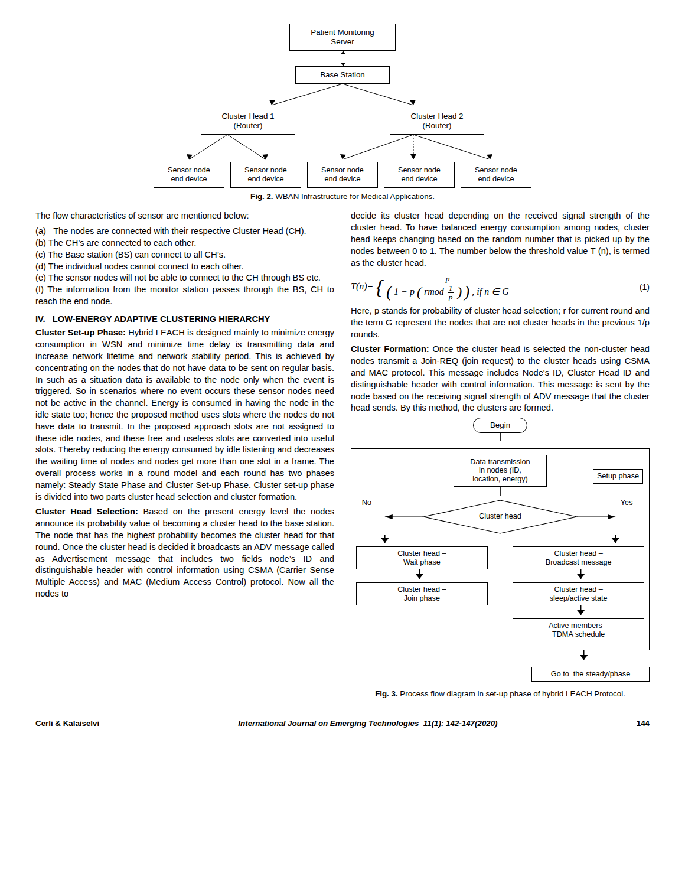Patient Monitoring
Server
Base Station
Cluster Head 1
(Router)
Cluster Head 2
(Router)
Sensor node
end device
Sensor node
end device
Sensor node
end device
Sensor node
end device
Sensor node
end device
Fig. 2. WBAN Infrastructure for Medical Applications.
The flow characteristics of sensor are mentioned below:
(a) The nodes are connected with their respective Cluster Head (CH).
(b) The CH’s are connected to each other.
(c) The Base station (BS) can connect to all CH’s.
(d) The individual nodes cannot connect to each other.
(e) The sensor nodes will not be able to connect to the CH through BS etc.
(f) The information from the monitor station passes through the BS, CH to reach the end node.
IV. LOW-ENERGY ADAPTIVE CLUSTERING HIERARCHY
Cluster Set-up Phase: Hybrid LEACH is designed mainly to minimize energy consumption in WSN and minimize time delay is transmitting data and increase network lifetime and network stability period. This is achieved by concentrating on the nodes that do not have data to be sent on regular basis. In such as a situation data is available to the node only when the event is triggered. So in scenarios where no event occurs these sensor nodes need not be active in the channel. Energy is consumed in having the node in the idle state too; hence the proposed method uses slots where the nodes do not have data to transmit. In the proposed approach slots are not assigned to these idle nodes, and these free and useless slots are converted into useful slots. Thereby reducing the energy consumed by idle listening and decreases the waiting time of nodes and nodes get more than one slot in a frame. The overall process works in a round model and each round has two phases namely: Steady State Phase and Cluster Set-up Phase. Cluster set-up phase is divided into two parts cluster head selection and cluster formation.
Cluster Head Selection: Based on the present energy level the nodes announce its probability value of becoming a cluster head to the base station. The node that has the highest probability becomes the cluster head for that round. Once the cluster head is decided it broadcasts an ADV message called as Advertisement message that includes two fields node’s ID and distinguishable header with control information using CSMA (Carrier Sense Multiple Access) and MAC (Medium Access Control) protocol. Now all the nodes to
decide its cluster head depending on the received signal strength of the cluster head. To have balanced energy consumption among nodes, cluster head keeps changing based on the random number that is picked up by the nodes between 0 to 1. The number below the threshold value T (n), is termed as the cluster head.
T(n)= { p ( 1 − p ( rmod 1 p ) ) , if n ∈ G (1)
Here, p stands for probability of cluster head selection; r for current round and the term G represent the nodes that are not cluster heads in the previous 1/p rounds.
Cluster Formation: Once the cluster head is selected the non-cluster head nodes transmit a Join-REQ (join request) to the cluster heads using CSMA and MAC protocol. This message includes Node's ID, Cluster Head ID and distinguishable header with control information. This message is sent by the node based on the receiving signal strength of ADV message that the cluster head sends. By this method, the clusters are formed.
Begin
Setup phase
Data transmission
in nodes (ID,
location, energy)
Cluster head
No
Yes
Cluster head –
Wait phase
Cluster head –
Broadcast message
Cluster head –
Join phase
Cluster head –
sleep/active state
Active members –
TDMA schedule
Go to the steady/phase
Fig. 3. Process flow diagram in set-up phase of hybrid LEACH Protocol.
Cerli & Kalaiselvi International Journal on Emerging Technologies 11(1): 142-147(2020) 144